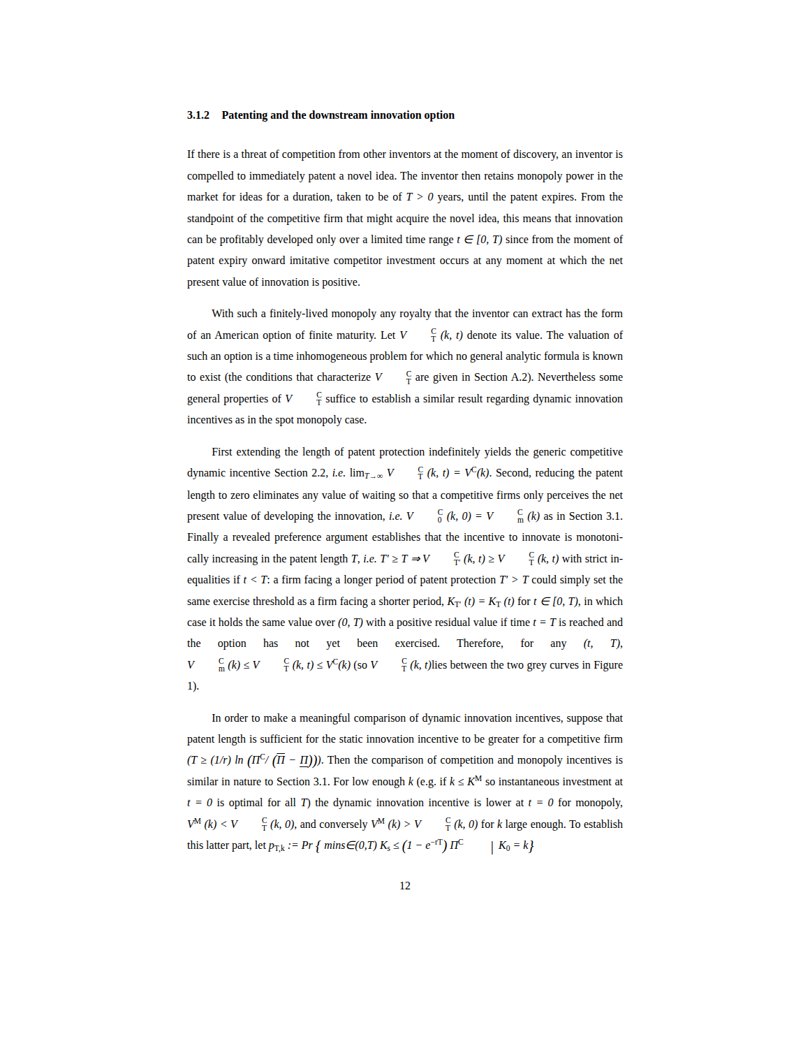3.1.2 Patenting and the downstream innovation option
If there is a threat of competition from other inventors at the moment of discovery, an inventor is compelled to immediately patent a novel idea. The inventor then retains monopoly power in the market for ideas for a duration, taken to be of T > 0 years, until the patent expires. From the standpoint of the competitive firm that might acquire the novel idea, this means that innovation can be profitably developed only over a limited time range t ∈ [0, T) since from the moment of patent expiry onward imitative competitor investment occurs at any moment at which the net present value of innovation is positive.
With such a finitely-lived monopoly any royalty that the inventor can extract has the form of an American option of finite maturity. Let VCT (k, t) denote its value. The valuation of such an option is a time inhomogeneous problem for which no general analytic formula is known to exist (the conditions that characterize VCT are given in Section A.2). Nevertheless some general properties of VCT suffice to establish a similar result regarding dynamic innovation incentives as in the spot monopoly case.
First extending the length of patent protection indefinitely yields the generic competitive dynamic incentive Section 2.2, i.e. limT→∞ VCT (k, t) = VC(k). Second, reducing the patent length to zero eliminates any value of waiting so that a competitive firms only perceives the net present value of developing the innovation, i.e. VC 0 (k, 0) = VCm (k) as in Section 3.1. Finally a revealed preference argument establishes that the incentive to innovate is monotonically increasing in the patent length T, i.e. T′ ≥ T ⇒ VCT′ (k, t) ≥ VCT (k, t) with strict inequalities if t < T: a firm facing a longer period of patent protection T′ > T could simply set the same exercise threshold as a firm facing a shorter period, KT′ (t) = KT (t) for t ∈ [0, T), in which case it holds the same value over (0, T) with a positive residual value if time t = T is reached and the option has not yet been exercised. Therefore, for any (t, T), VCm (k) ≤ VCT (k, t) ≤ VC(k) (so VCT (k, t) lies between the two grey curves in Figure 1).
In order to make a meaningful comparison of dynamic innovation incentives, suppose that patent length is sufficient for the static innovation incentive to be greater for a competitive firm (T ≥ (1/r) ln (ΠC/ (Π − Π))). Then the comparison of competition and monopoly incentives is similar in nature to Section 3.1. For low enough k (e.g. if k ≤ KM so instantaneous investment at t = 0 is optimal for all T) the dynamic innovation incentive is lower at t = 0 for monopoly, VM (k) < VCT (k, 0), and conversely VM (k) > VCT (k, 0) for k large enough. To establish this latter part, let pT,k := Pr { mins∈(0,T) Ks ≤ (1 − e−rT) ΠC| K0 = k}
12